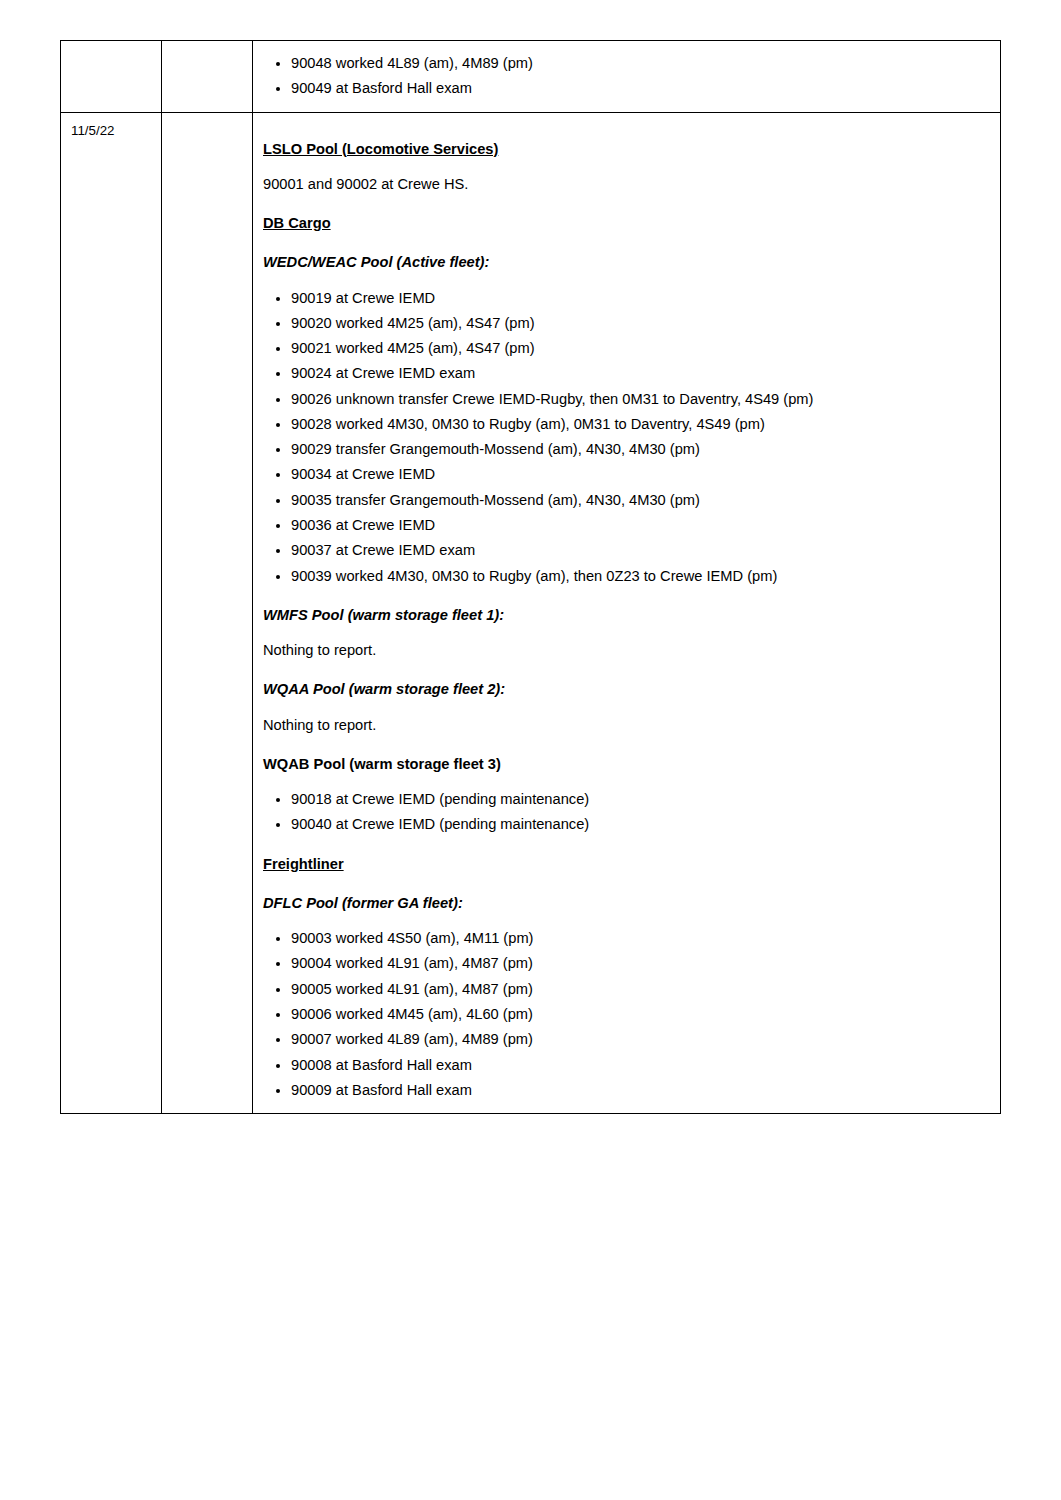| | | 90048 worked 4L89 (am), 4M89 (pm) 90049 at Basford Hall exam |
| 11/5/22 | | LSLO Pool (Locomotive Services) 90001 and 90002 at Crewe HS. DB Cargo WEDC/WEAC Pool (Active fleet): 90019 at Crewe IEMD 90020 worked 4M25 (am), 4S47 (pm) 90021 worked 4M25 (am), 4S47 (pm) 90024 at Crewe IEMD exam 90026 unknown transfer Crewe IEMD-Rugby, then 0M31 to Daventry, 4S49 (pm) 90028 worked 4M30, 0M30 to Rugby (am), 0M31 to Daventry, 4S49 (pm) 90029 transfer Grangemouth-Mossend (am), 4N30, 4M30 (pm) 90034 at Crewe IEMD 90035 transfer Grangemouth-Mossend (am), 4N30, 4M30 (pm) 90036 at Crewe IEMD 90037 at Crewe IEMD exam 90039 worked 4M30, 0M30 to Rugby (am), then 0Z23 to Crewe IEMD (pm) WMFS Pool (warm storage fleet 1): Nothing to report. WQAA Pool (warm storage fleet 2): Nothing to report. WQAB Pool (warm storage fleet 3) 90018 at Crewe IEMD (pending maintenance) 90040 at Crewe IEMD (pending maintenance) Freightliner DFLC Pool (former GA fleet): 90003 worked 4S50 (am), 4M11 (pm) 90004 worked 4L91 (am), 4M87 (pm) 90005 worked 4L91 (am), 4M87 (pm) 90006 worked 4M45 (am), 4L60 (pm) 90007 worked 4L89 (am), 4M89 (pm) 90008 at Basford Hall exam 90009 at Basford Hall exam |